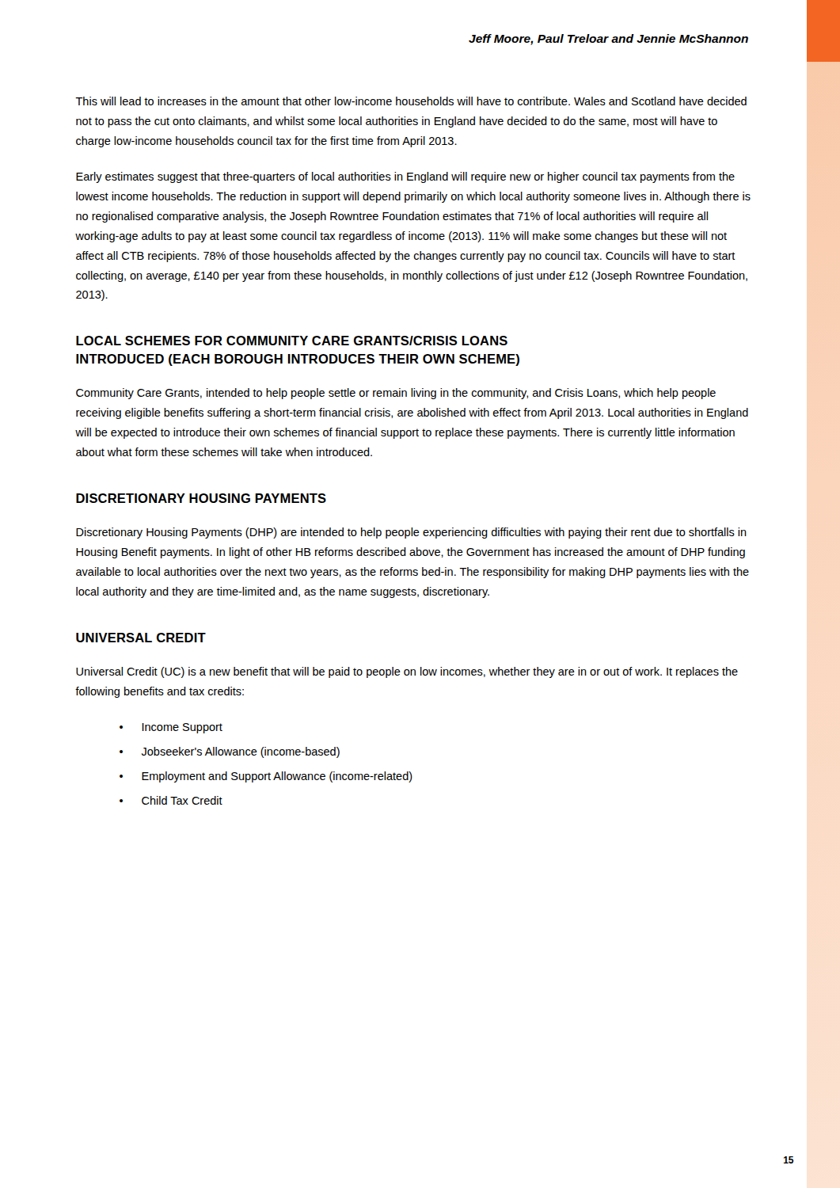Jeff Moore, Paul Treloar and Jennie McShannon
This will lead to increases in the amount that other low-income households will have to contribute. Wales and Scotland have decided not to pass the cut onto claimants, and whilst some local authorities in England have decided to do the same, most will have to charge low-income households council tax for the first time from April 2013.
Early estimates suggest that three-quarters of local authorities in England will require new or higher council tax payments from the lowest income households. The reduction in support will depend primarily on which local authority someone lives in. Although there is no regionalised comparative analysis, the Joseph Rowntree Foundation estimates that 71% of local authorities will require all working-age adults to pay at least some council tax regardless of income (2013). 11% will make some changes but these will not affect all CTB recipients. 78% of those households affected by the changes currently pay no council tax. Councils will have to start collecting, on average, £140 per year from these households, in monthly collections of just under £12 (Joseph Rowntree Foundation, 2013).
LOCAL SCHEMES FOR COMMUNITY CARE GRANTS/CRISIS LOANS
INTRODUCED (EACH BOROUGH INTRODUCES THEIR OWN SCHEME)
Community Care Grants, intended to help people settle or remain living in the community, and Crisis Loans, which help people receiving eligible benefits suffering a short-term financial crisis, are abolished with effect from April 2013. Local authorities in England will be expected to introduce their own schemes of financial support to replace these payments. There is currently little information about what form these schemes will take when introduced.
DISCRETIONARY HOUSING PAYMENTS
Discretionary Housing Payments (DHP) are intended to help people experiencing difficulties with paying their rent due to shortfalls in Housing Benefit payments. In light of other HB reforms described above, the Government has increased the amount of DHP funding available to local authorities over the next two years, as the reforms bed-in. The responsibility for making DHP payments lies with the local authority and they are time-limited and, as the name suggests, discretionary.
UNIVERSAL CREDIT
Universal Credit (UC) is a new benefit that will be paid to people on low incomes, whether they are in or out of work. It replaces the following benefits and tax credits:
Income Support
Jobseeker's Allowance (income-based)
Employment and Support Allowance (income-related)
Child Tax Credit
15